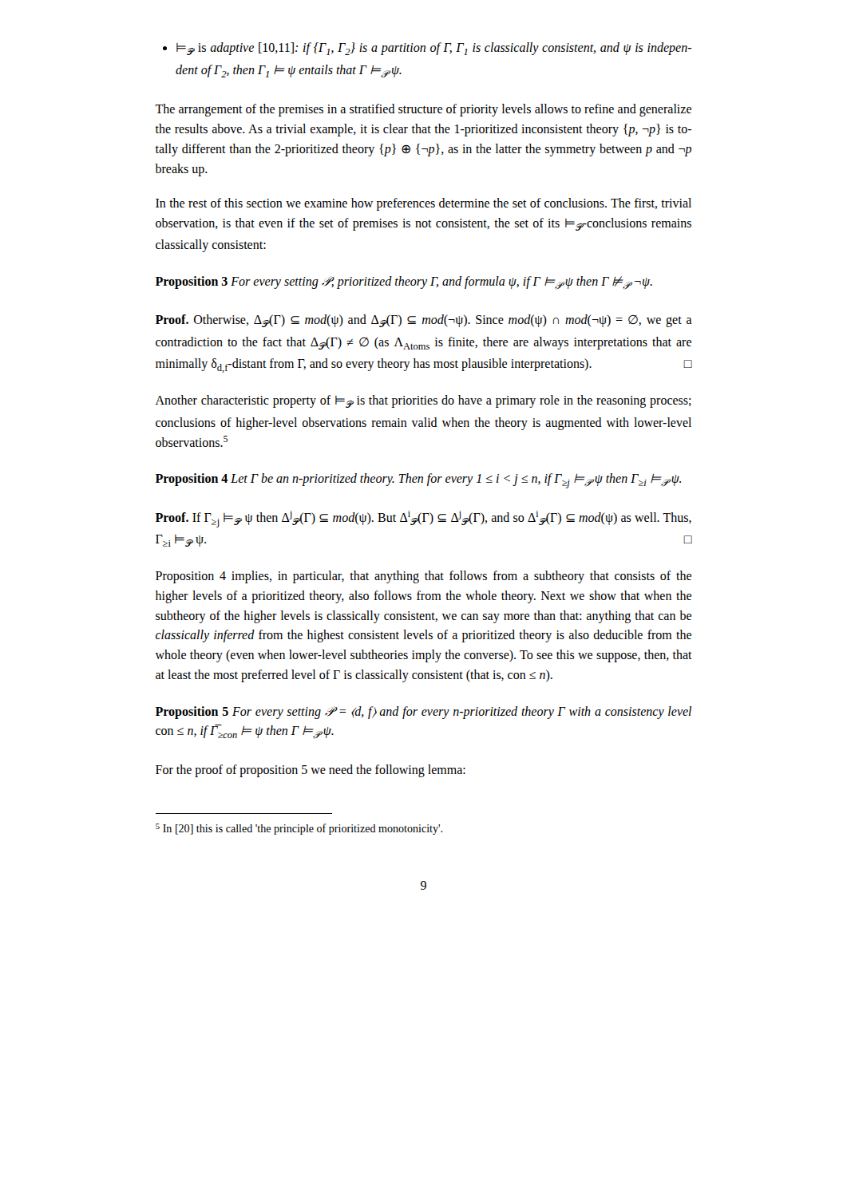⊨𝒫 is adaptive [10,11]: if {Γ1, Γ2} is a partition of Γ, Γ1 is classically consistent, and ψ is independent of Γ2, then Γ1 ⊨ ψ entails that Γ ⊨𝒫 ψ.
The arrangement of the premises in a stratified structure of priority levels allows to refine and generalize the results above. As a trivial example, it is clear that the 1-prioritized inconsistent theory {p, ¬p} is totally different than the 2-prioritized theory {p} ⊕ {¬p}, as in the latter the symmetry between p and ¬p breaks up.
In the rest of this section we examine how preferences determine the set of conclusions. The first, trivial observation, is that even if the set of premises is not consistent, the set of its ⊨𝒫-conclusions remains classically consistent:
Proposition 3 For every setting 𝒫, prioritized theory Γ, and formula ψ, if Γ ⊨𝒫 ψ then Γ ⊭𝒫 ¬ψ.
Proof. Otherwise, Δ𝒫(Γ) ⊆ mod(ψ) and Δ𝒫(Γ) ⊆ mod(¬ψ). Since mod(ψ) ∩ mod(¬ψ) = ∅, we get a contradiction to the fact that Δ𝒫(Γ) ≠ ∅ (as ΛAtoms is finite, there are always interpretations that are minimally δd,f-distant from Γ, and so every theory has most plausible interpretations). □
Another characteristic property of ⊨𝒫 is that priorities do have a primary role in the reasoning process; conclusions of higher-level observations remain valid when the theory is augmented with lower-level observations.5
Proposition 4 Let Γ be an n-prioritized theory. Then for every 1 ≤ i < j ≤ n, if Γ≥j ⊨𝒫 ψ then Γ≥i ⊨𝒫 ψ.
Proof. If Γ≥j ⊨𝒫 ψ then Δj𝒫(Γ) ⊆ mod(ψ). But Δi𝒫(Γ) ⊆ Δj𝒫(Γ), and so Δi𝒫(Γ) ⊆ mod(ψ) as well. Thus, Γ≥i ⊨𝒫 ψ. □
Proposition 4 implies, in particular, that anything that follows from a subtheory that consists of the higher levels of a prioritized theory, also follows from the whole theory. Next we show that when the subtheory of the higher levels is classically consistent, we can say more than that: anything that can be classically inferred from the highest consistent levels of a prioritized theory is also deducible from the whole theory (even when lower-level subtheories imply the converse). To see this we suppose, then, that at least the most preferred level of Γ is classically consistent (that is, con ≤ n).
Proposition 5 For every setting 𝒫 = ⟨d, f⟩ and for every n-prioritized theory Γ with a consistency level con ≤ n, if Γ̅≥con ⊨ ψ then Γ ⊨𝒫 ψ.
For the proof of proposition 5 we need the following lemma:
5 In [20] this is called 'the principle of prioritized monotonicity'.
9